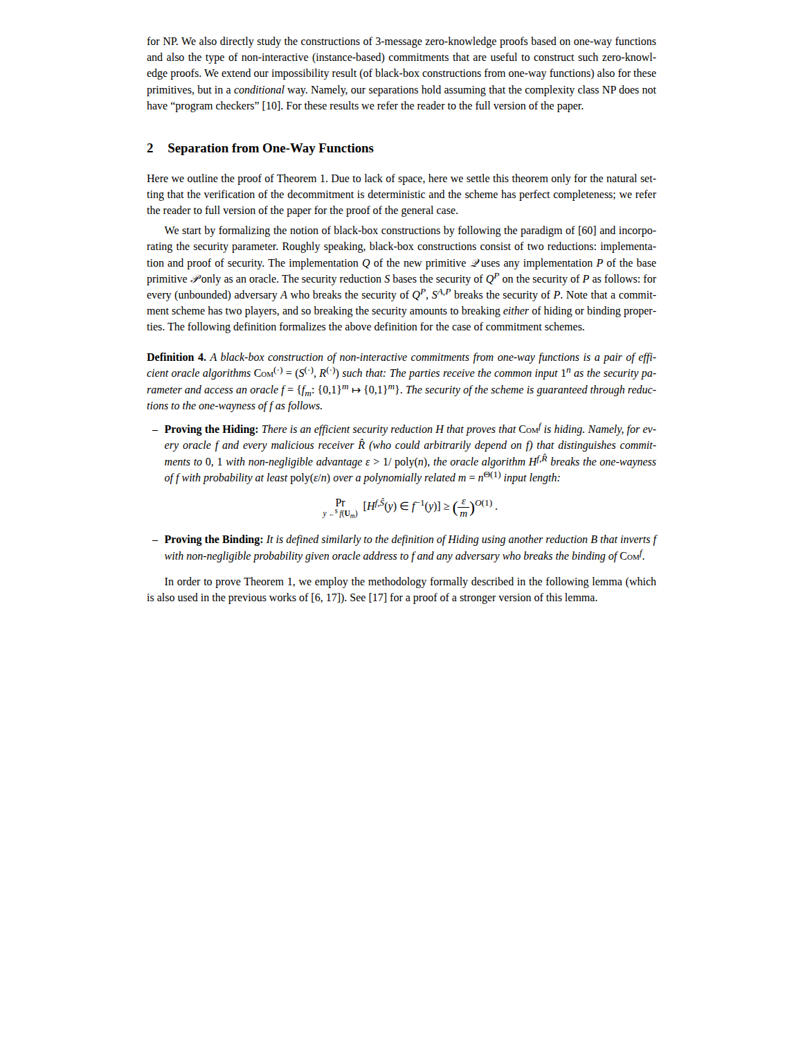for NP. We also directly study the constructions of 3-message zero-knowledge proofs based on one-way functions and also the type of non-interactive (instance-based) commitments that are useful to construct such zero-knowledge proofs. We extend our impossibility result (of black-box constructions from one-way functions) also for these primitives, but in a conditional way. Namely, our separations hold assuming that the complexity class NP does not have “program checkers” [10]. For these results we refer the reader to the full version of the paper.
2 Separation from One-Way Functions
Here we outline the proof of Theorem 1. Due to lack of space, here we settle this theorem only for the natural setting that the verification of the decommitment is deterministic and the scheme has perfect completeness; we refer the reader to full version of the paper for the proof of the general case.
We start by formalizing the notion of black-box constructions by following the paradigm of [60] and incorporating the security parameter. Roughly speaking, black-box constructions consist of two reductions: implementation and proof of security. The implementation Q of the new primitive 𝒬 uses any implementation P of the base primitive 𝒫 only as an oracle. The security reduction S bases the security of QP on the security of P as follows: for every (unbounded) adversary A who breaks the security of QP, SA,P breaks the security of P. Note that a commitment scheme has two players, and so breaking the security amounts to breaking either of hiding or binding properties. The following definition formalizes the above definition for the case of commitment schemes.
Definition 4. A black-box construction of non-interactive commitments from one-way functions is a pair of efficient oracle algorithms Com(·) = (S(·), R(·)) such that: The parties receive the common input 1n as the security parameter and access an oracle f = {fm: {0,1}m ↦ {0,1}m}. The security of the scheme is guaranteed through reductions to the one-wayness of f as follows.
Proving the Hiding: There is an efficient security reduction H that proves that Comf is hiding. Namely, for every oracle f and every malicious receiver R̂ (who could arbitrarily depend on f) that distinguishes commitments to 0, 1 with non-negligible advantage ε > 1/ poly(n), the oracle algorithm Hf,R̂ breaks the one-wayness of f with probability at least poly(ε/n) over a polynomially related m = nΘ(1) input length:
Pr y ←$ f(Um) [Hf,Ŝ(y) ∈ f−1(y)] ≥ (εm)O(1) .
Proving the Binding: It is defined similarly to the definition of Hiding using another reduction B that inverts f with non-negligible probability given oracle address to f and any adversary who breaks the binding of Comf.
In order to prove Theorem 1, we employ the methodology formally described in the following lemma (which is also used in the previous works of [6, 17]). See [17] for a proof of a stronger version of this lemma.